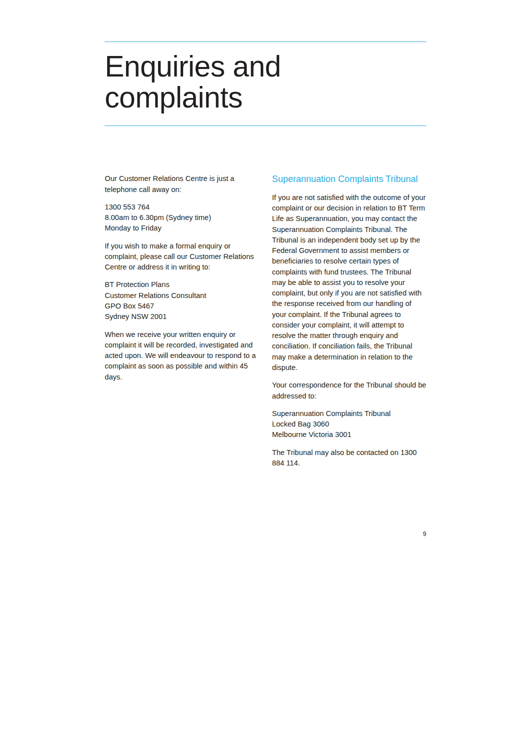Enquiries and complaints
Our Customer Relations Centre is just a telephone call away on:
1300 553 764
8.00am to 6.30pm (Sydney time)
Monday to Friday
If you wish to make a formal enquiry or complaint, please call our Customer Relations Centre or address it in writing to:
BT Protection Plans
Customer Relations Consultant
GPO Box 5467
Sydney NSW 2001
When we receive your written enquiry or complaint it will be recorded, investigated and acted upon. We will endeavour to respond to a complaint as soon as possible and within 45 days.
Superannuation Complaints Tribunal
If you are not satisfied with the outcome of your complaint or our decision in relation to BT Term Life as Superannuation, you may contact the Superannuation Complaints Tribunal. The Tribunal is an independent body set up by the Federal Government to assist members or beneficiaries to resolve certain types of complaints with fund trustees. The Tribunal may be able to assist you to resolve your complaint, but only if you are not satisfied with the response received from our handling of your complaint. If the Tribunal agrees to consider your complaint, it will attempt to resolve the matter through enquiry and conciliation. If conciliation fails, the Tribunal may make a determination in relation to the dispute.
Your correspondence for the Tribunal should be addressed to:
Superannuation Complaints Tribunal
Locked Bag 3060
Melbourne Victoria 3001
The Tribunal may also be contacted on 1300 884 114.
9